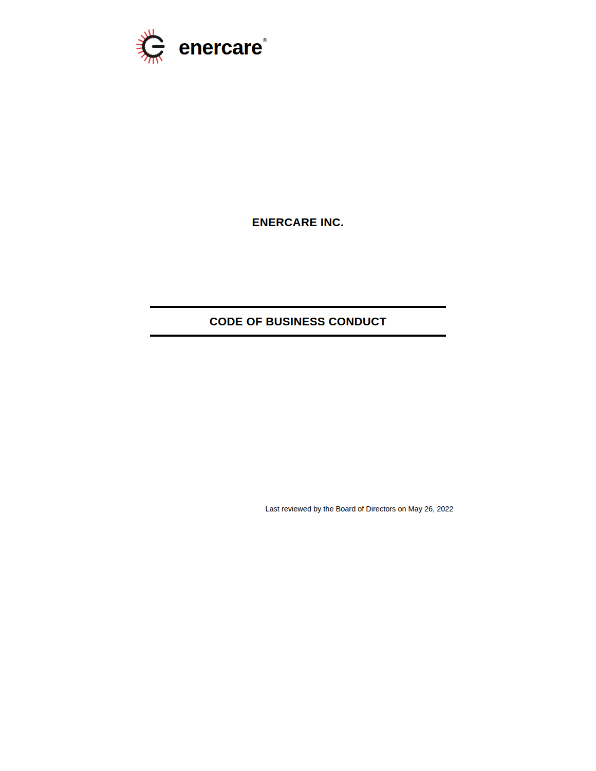enercare®
ENERCARE INC.
CODE OF BUSINESS CONDUCT
Last reviewed by the Board of Directors on May 26, 2022